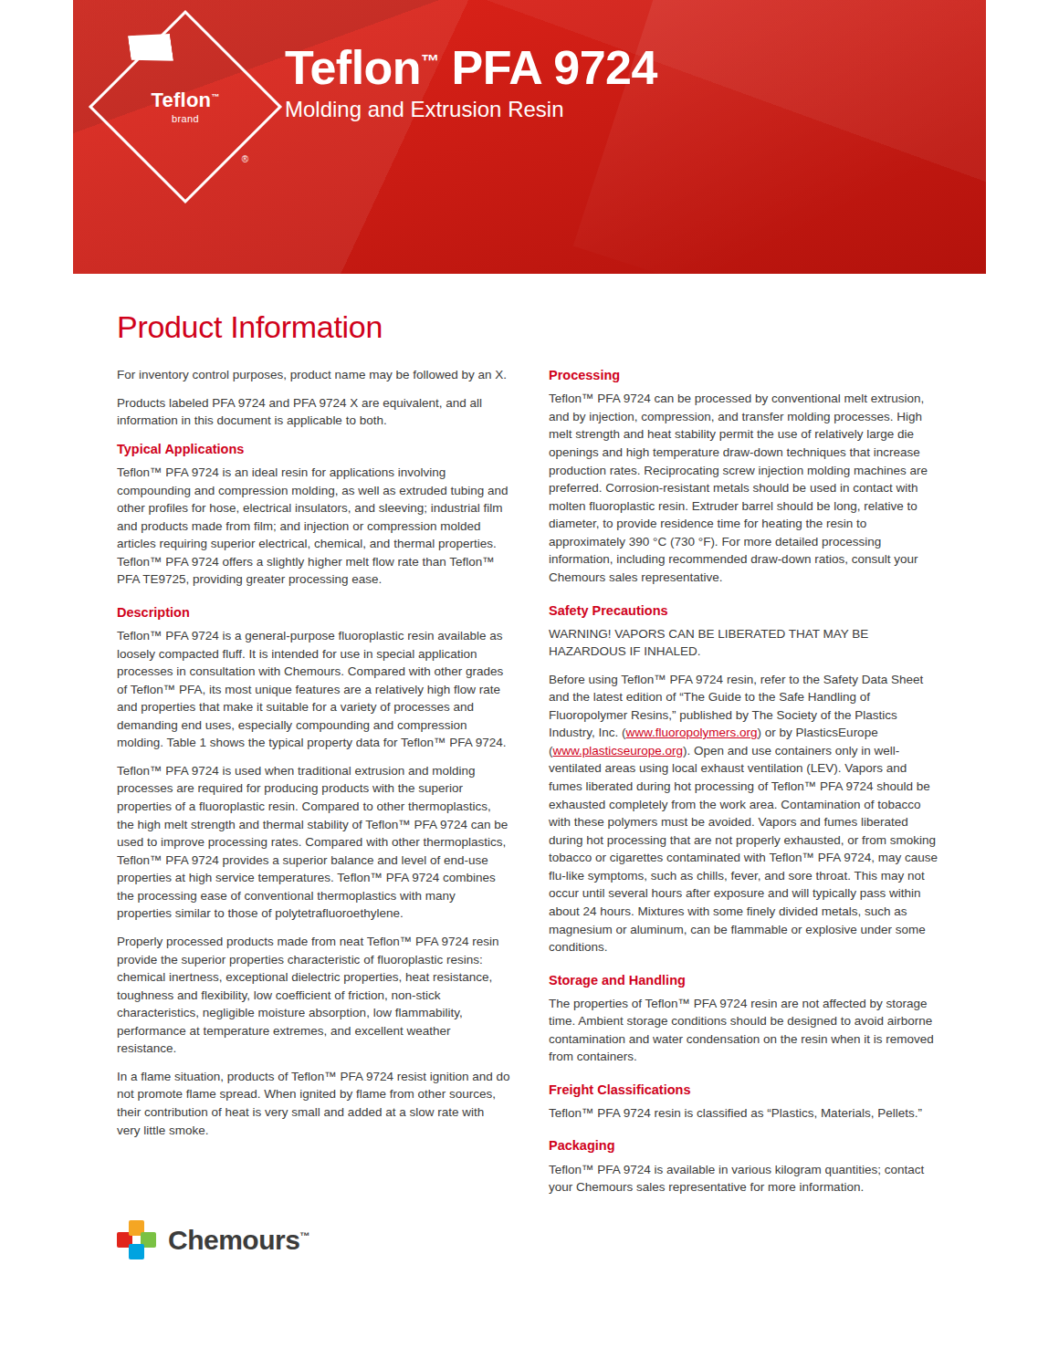Teflon™
brand
®
Teflon™ PFA 9724
Molding and Extrusion Resin
Product Information
For inventory control purposes, product name may be followed by an X.
Products labeled PFA 9724 and PFA 9724 X are equivalent, and all information in this document is applicable to both.
Typical Applications
Teflon™ PFA 9724 is an ideal resin for applications involving compounding and compression molding, as well as extruded tubing and other profiles for hose, electrical insulators, and sleeving; industrial film and products made from film; and injection or compression molded articles requiring superior electrical, chemical, and thermal properties. Teflon™ PFA 9724 offers a slightly higher melt flow rate than Teflon™ PFA TE9725, providing greater processing ease.
Description
Teflon™ PFA 9724 is a general-purpose fluoroplastic resin available as loosely compacted fluff. It is intended for use in special application processes in consultation with Chemours. Compared with other grades of Teflon™ PFA, its most unique features are a relatively high flow rate and properties that make it suitable for a variety of processes and demanding end uses, especially compounding and compression molding. Table 1 shows the typical property data for Teflon™ PFA 9724.
Teflon™ PFA 9724 is used when traditional extrusion and molding processes are required for producing products with the superior properties of a fluoroplastic resin. Compared to other thermoplastics, the high melt strength and thermal stability of Teflon™ PFA 9724 can be used to improve processing rates. Compared with other thermoplastics, Teflon™ PFA 9724 provides a superior balance and level of end-use properties at high service temperatures. Teflon™ PFA 9724 combines the processing ease of conventional thermoplastics with many properties similar to those of polytetrafluoroethylene.
Properly processed products made from neat Teflon™ PFA 9724 resin provide the superior properties characteristic of fluoroplastic resins: chemical inertness, exceptional dielectric properties, heat resistance, toughness and flexibility, low coefficient of friction, non-stick characteristics, negligible moisture absorption, low flammability, performance at temperature extremes, and excellent weather resistance.
In a flame situation, products of Teflon™ PFA 9724 resist ignition and do not promote flame spread. When ignited by flame from other sources, their contribution of heat is very small and added at a slow rate with very little smoke.
Processing
Teflon™ PFA 9724 can be processed by conventional melt extrusion, and by injection, compression, and transfer molding processes. High melt strength and heat stability permit the use of relatively large die openings and high temperature draw-down techniques that increase production rates. Reciprocating screw injection molding machines are preferred. Corrosion-resistant metals should be used in contact with molten fluoroplastic resin. Extruder barrel should be long, relative to diameter, to provide residence time for heating the resin to approximately 390 °C (730 °F). For more detailed processing information, including recommended draw-down ratios, consult your Chemours sales representative.
Safety Precautions
WARNING! VAPORS CAN BE LIBERATED THAT MAY BE HAZARDOUS IF INHALED.
Before using Teflon™ PFA 9724 resin, refer to the Safety Data Sheet and the latest edition of “The Guide to the Safe Handling of Fluoropolymer Resins,” published by The Society of the Plastics Industry, Inc. (www.fluoropolymers.org) or by PlasticsEurope (www.plasticseurope.org). Open and use containers only in well-ventilated areas using local exhaust ventilation (LEV). Vapors and fumes liberated during hot processing of Teflon™ PFA 9724 should be exhausted completely from the work area. Contamination of tobacco with these polymers must be avoided. Vapors and fumes liberated during hot processing that are not properly exhausted, or from smoking tobacco or cigarettes contaminated with Teflon™ PFA 9724, may cause flu-like symptoms, such as chills, fever, and sore throat. This may not occur until several hours after exposure and will typically pass within about 24 hours. Mixtures with some finely divided metals, such as magnesium or aluminum, can be flammable or explosive under some conditions.
Storage and Handling
The properties of Teflon™ PFA 9724 resin are not affected by storage time. Ambient storage conditions should be designed to avoid airborne contamination and water condensation on the resin when it is removed from containers.
Freight Classifications
Teflon™ PFA 9724 resin is classified as “Plastics, Materials, Pellets.”
Packaging
Teflon™ PFA 9724 is available in various kilogram quantities; contact your Chemours sales representative for more information.
Chemours™